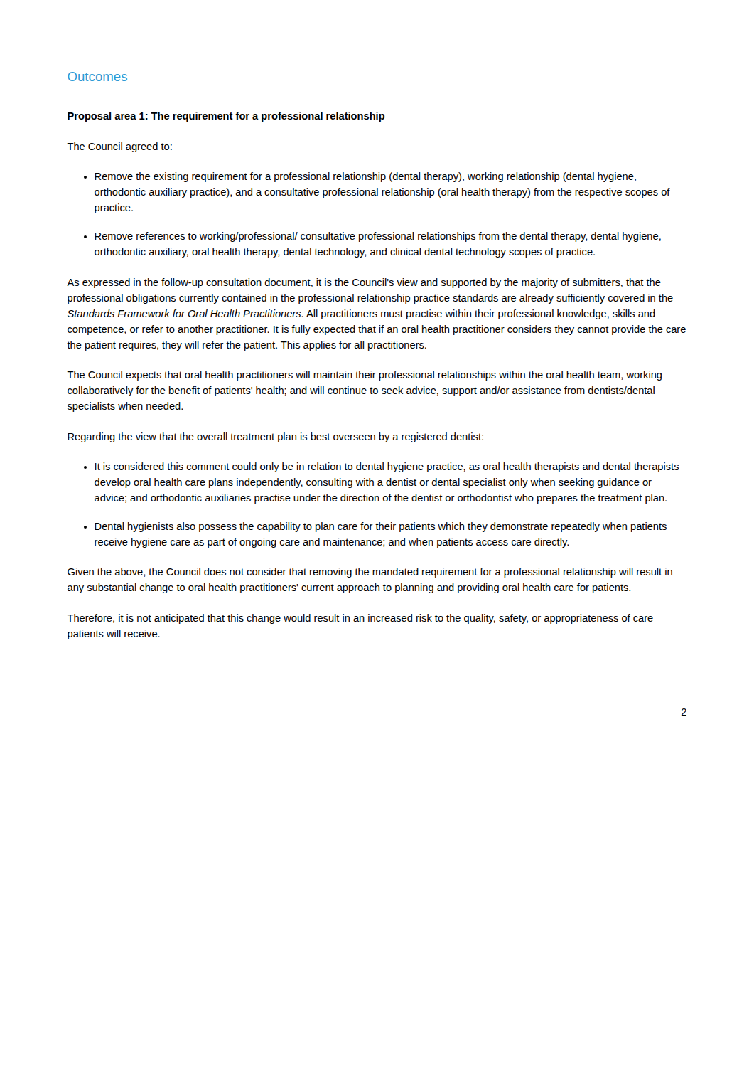Outcomes
Proposal area 1: The requirement for a professional relationship
The Council agreed to:
Remove the existing requirement for a professional relationship (dental therapy), working relationship (dental hygiene, orthodontic auxiliary practice), and a consultative professional relationship (oral health therapy) from the respective scopes of practice.
Remove references to working/professional/ consultative professional relationships from the dental therapy, dental hygiene, orthodontic auxiliary, oral health therapy, dental technology, and clinical dental technology scopes of practice.
As expressed in the follow-up consultation document, it is the Council's view and supported by the majority of submitters, that the professional obligations currently contained in the professional relationship practice standards are already sufficiently covered in the Standards Framework for Oral Health Practitioners. All practitioners must practise within their professional knowledge, skills and competence, or refer to another practitioner. It is fully expected that if an oral health practitioner considers they cannot provide the care the patient requires, they will refer the patient. This applies for all practitioners.
The Council expects that oral health practitioners will maintain their professional relationships within the oral health team, working collaboratively for the benefit of patients' health; and will continue to seek advice, support and/or assistance from dentists/dental specialists when needed.
Regarding the view that the overall treatment plan is best overseen by a registered dentist:
It is considered this comment could only be in relation to dental hygiene practice, as oral health therapists and dental therapists develop oral health care plans independently, consulting with a dentist or dental specialist only when seeking guidance or advice; and orthodontic auxiliaries practise under the direction of the dentist or orthodontist who prepares the treatment plan.
Dental hygienists also possess the capability to plan care for their patients which they demonstrate repeatedly when patients receive hygiene care as part of ongoing care and maintenance; and when patients access care directly.
Given the above, the Council does not consider that removing the mandated requirement for a professional relationship will result in any substantial change to oral health practitioners' current approach to planning and providing oral health care for patients.
Therefore, it is not anticipated that this change would result in an increased risk to the quality, safety, or appropriateness of care patients will receive.
2